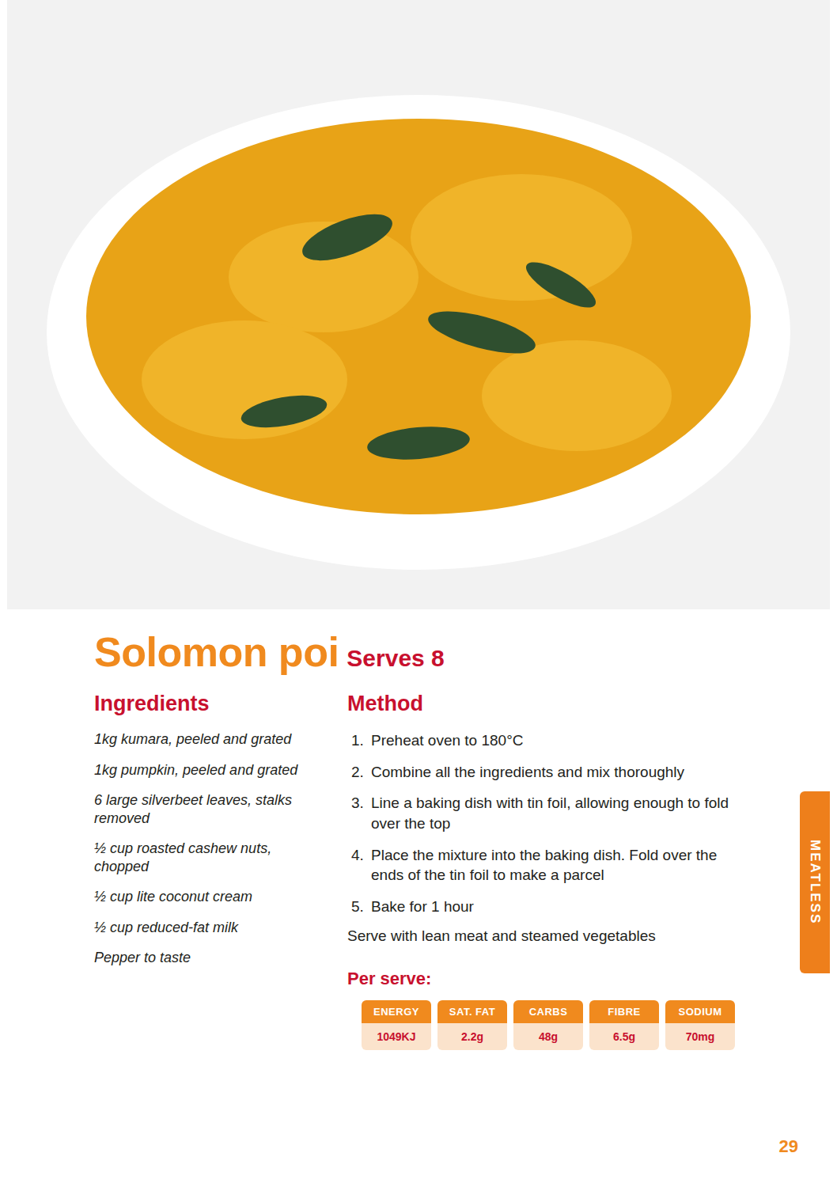Solomon poi
Serves 8
Ingredients
1kg kumara, peeled and grated
1kg pumpkin, peeled and grated
6 large silverbeet leaves, stalks removed
½ cup roasted cashew nuts, chopped
½ cup lite coconut cream
½ cup reduced-fat milk
Pepper to taste
Method
Preheat oven to 180°C
Combine all the ingredients and mix thoroughly
Line a baking dish with tin foil, allowing enough to fold over the top
Place the mixture into the baking dish. Fold over the ends of the tin foil to make a parcel
Bake for 1 hour
Serve with lean meat and steamed vegetables
Per serve:
ENERGY
1049KJ
SAT. FAT
2.2g
CARBS
48g
FIBRE
6.5g
SODIUM
70mg
MEATLESS
29